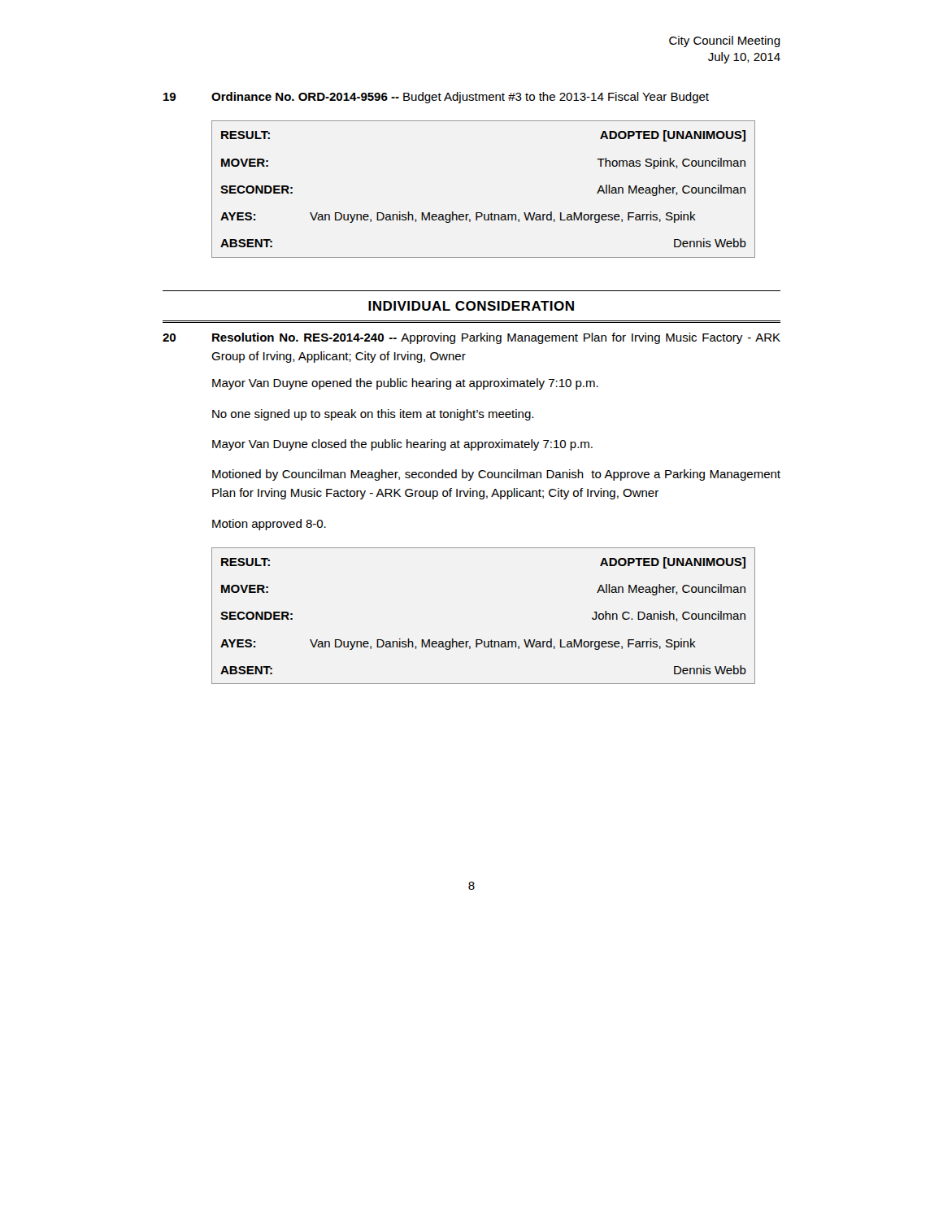City Council Meeting
July 10, 2014
19
Ordinance No. ORD-2014-9596 -- Budget Adjustment #3 to the 2013-14 Fiscal Year Budget
| RESULT: | ADOPTED [UNANIMOUS] |
| MOVER: | Thomas Spink, Councilman |
| SECONDER: | Allan Meagher, Councilman |
| AYES: | Van Duyne, Danish, Meagher, Putnam, Ward, LaMorgese, Farris, Spink |
| ABSENT: | Dennis Webb |
INDIVIDUAL CONSIDERATION
20
Resolution No. RES-2014-240 -- Approving Parking Management Plan for Irving Music Factory - ARK Group of Irving, Applicant; City of Irving, Owner
Mayor Van Duyne opened the public hearing at approximately 7:10 p.m.
No one signed up to speak on this item at tonight’s meeting.
Mayor Van Duyne closed the public hearing at approximately 7:10 p.m.
Motioned by Councilman Meagher, seconded by Councilman Danish to Approve a Parking Management Plan for Irving Music Factory - ARK Group of Irving, Applicant; City of Irving, Owner
Motion approved 8-0.
| RESULT: | ADOPTED [UNANIMOUS] |
| MOVER: | Allan Meagher, Councilman |
| SECONDER: | John C. Danish, Councilman |
| AYES: | Van Duyne, Danish, Meagher, Putnam, Ward, LaMorgese, Farris, Spink |
| ABSENT: | Dennis Webb |
8